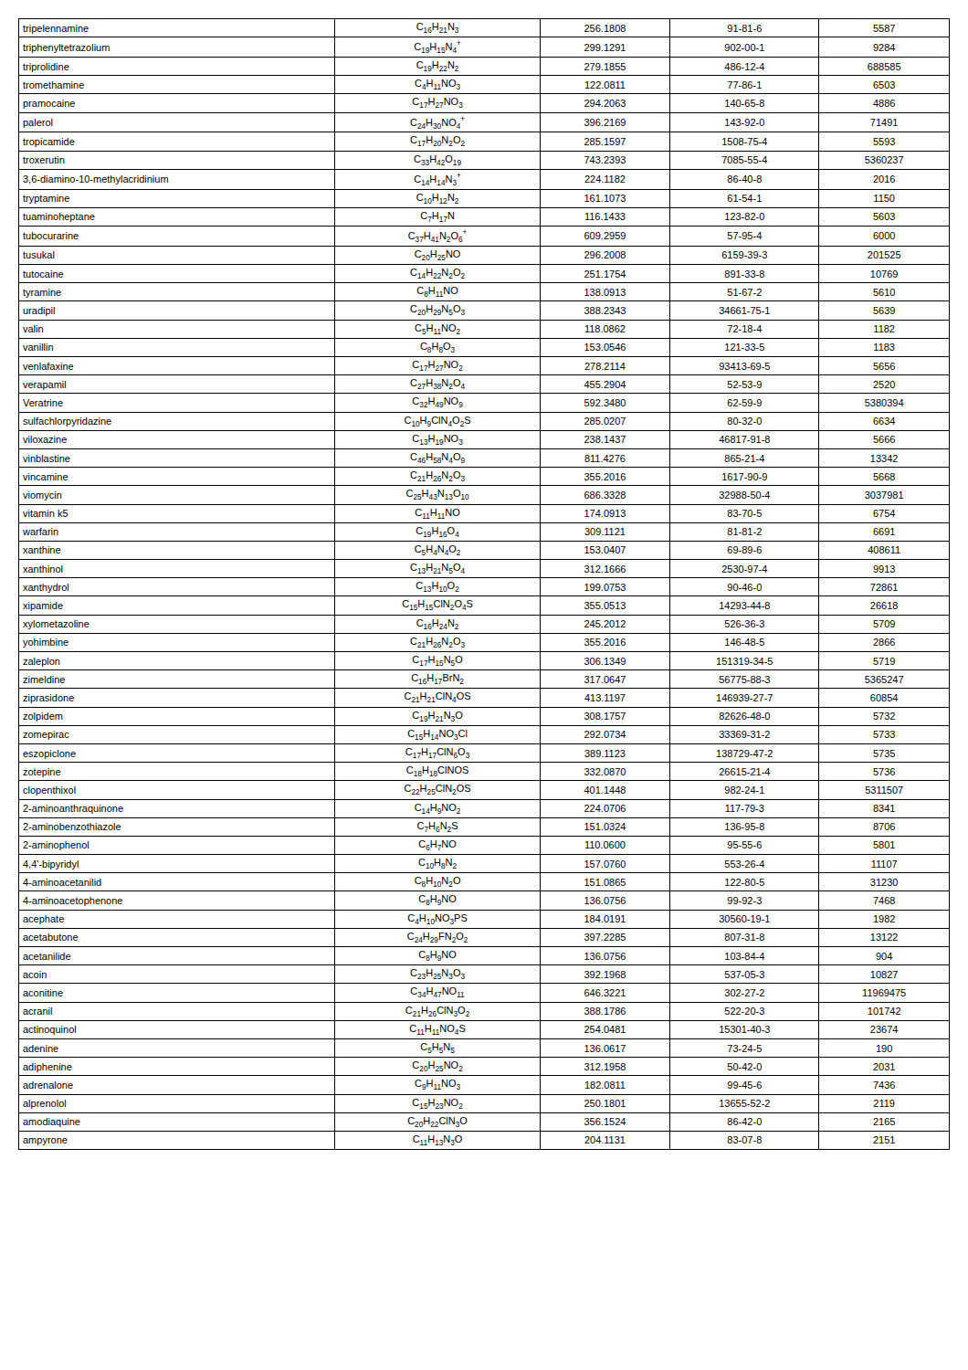| tripelennamine | C 16 H 21 N 3 | 256.1808 | 91-81-6 | 5587 |
| triphenyltetrazolium | C 19 H 15 N 4 + | 299.1291 | 902-00-1 | 9284 |
| triprolidine | C 19 H 22 N 2 | 279.1855 | 486-12-4 | 688585 |
| tromethamine | C 4 H 11 NO 3 | 122.0811 | 77-86-1 | 6503 |
| pramocaine | C 17 H 27 NO 3 | 294.2063 | 140-65-8 | 4886 |
| palerol | C 24 H 30 NO 4 + | 396.2169 | 143-92-0 | 71491 |
| tropicamide | C 17 H 20 N 2 O 2 | 285.1597 | 1508-75-4 | 5593 |
| troxerutin | C 33 H 42 O 19 | 743.2393 | 7085-55-4 | 5360237 |
| 3,6-diamino-10-methylacridinium | C 14 H 14 N 3 + | 224.1182 | 86-40-8 | 2016 |
| tryptamine | C 10 H 12 N 2 | 161.1073 | 61-54-1 | 1150 |
| tuaminoheptane | C 7 H 17 N | 116.1433 | 123-82-0 | 5603 |
| tubocurarine | C 37 H 41 N 2 O 6 + | 609.2959 | 57-95-4 | 6000 |
| tusukal | C 20 H 25 NO | 296.2008 | 6159-39-3 | 201525 |
| tutocaine | C 14 H 22 N 2 O 2 | 251.1754 | 891-33-8 | 10769 |
| tyramine | C 8 H 11 NO | 138.0913 | 51-67-2 | 5610 |
| uradipil | C 20 H 29 N 5 O 3 | 388.2343 | 34661-75-1 | 5639 |
| valin | C 5 H 11 NO 2 | 118.0862 | 72-18-4 | 1182 |
| vanillin | C 8 H 8 O 3 | 153.0546 | 121-33-5 | 1183 |
| venlafaxine | C 17 H 27 NO 2 | 278.2114 | 93413-69-5 | 5656 |
| verapamil | C 27 H 38 N 2 O 4 | 455.2904 | 52-53-9 | 2520 |
| Veratrine | C 32 H 49 NO 9 | 592.3480 | 62-59-9 | 5380394 |
| sulfachlorpyridazine | C 10 H 9 ClN 4 O 2 S | 285.0207 | 80-32-0 | 6634 |
| viloxazine | C 13 H 19 NO 3 | 238.1437 | 46817-91-8 | 5666 |
| vinblastine | C 46 H 58 N 4 O 9 | 811.4276 | 865-21-4 | 13342 |
| vincamine | C 21 H 26 N 2 O 3 | 355.2016 | 1617-90-9 | 5668 |
| viomycin | C 25 H 43 N 13 O 10 | 686.3328 | 32988-50-4 | 3037981 |
| vitamin k5 | C 11 H 11 NO | 174.0913 | 83-70-5 | 6754 |
| warfarin | C 19 H 16 O 4 | 309.1121 | 81-81-2 | 6691 |
| xanthine | C 5 H 4 N 4 O 2 | 153.0407 | 69-89-6 | 408611 |
| xanthinol | C 13 H 21 N 5 O 4 | 312.1666 | 2530-97-4 | 9913 |
| xanthydrol | C 13 H 10 O 2 | 199.0753 | 90-46-0 | 72861 |
| xipamide | C 15 H 15 ClN 2 O 4 S | 355.0513 | 14293-44-8 | 26618 |
| xylometazoline | C 16 H 24 N 2 | 245.2012 | 526-36-3 | 5709 |
| yohimbine | C 21 H 26 N 2 O 3 | 355.2016 | 146-48-5 | 2866 |
| zaleplon | C 17 H 15 N 5 O | 306.1349 | 151319-34-5 | 5719 |
| zimeldine | C 16 H 17 BrN 2 | 317.0647 | 56775-88-3 | 5365247 |
| ziprasidone | C 21 H 21 ClN 4 OS | 413.1197 | 146939-27-7 | 60854 |
| zolpidem | C 19 H 21 N 3 O | 308.1757 | 82626-48-0 | 5732 |
| zomepirac | C 15 H 14 NO 3 Cl | 292.0734 | 33369-31-2 | 5733 |
| eszopiclone | C 17 H 17 ClN 6 O 3 | 389.1123 | 138729-47-2 | 5735 |
| zotepine | C 18 H 18 ClNOS | 332.0870 | 26615-21-4 | 5736 |
| clopenthixol | C 22 H 25 ClN 2 OS | 401.1448 | 982-24-1 | 5311507 |
| 2-aminoanthraquinone | C 14 H 9 NO 2 | 224.0706 | 117-79-3 | 8341 |
| 2-aminobenzothiazole | C 7 H 6 N 2 S | 151.0324 | 136-95-8 | 8706 |
| 2-aminophenol | C 6 H 7 NO | 110.0600 | 95-55-6 | 5801 |
| 4,4'-bipyridyl | C 10 H 8 N 2 | 157.0760 | 553-26-4 | 11107 |
| 4-aminoacetanilid | C 8 H 10 N 2 O | 151.0865 | 122-80-5 | 31230 |
| 4-aminoacetophenone | C 8 H 9 NO | 136.0756 | 99-92-3 | 7468 |
| acephate | C 4 H 10 NO 3 PS | 184.0191 | 30560-19-1 | 1982 |
| acetabutone | C 24 H 29 FN 2 O 2 | 397.2285 | 807-31-8 | 13122 |
| acetanilide | C 8 H 9 NO | 136.0756 | 103-84-4 | 904 |
| acoin | C 23 H 25 N 3 O 3 | 392.1968 | 537-05-3 | 10827 |
| aconitine | C 34 H 47 NO 11 | 646.3221 | 302-27-2 | 11969475 |
| acranil | C 21 H 26 ClN 3 O 2 | 388.1786 | 522-20-3 | 101742 |
| actinoquinol | C 11 H 11 NO 4 S | 254.0481 | 15301-40-3 | 23674 |
| adenine | C 5 H 5 N 5 | 136.0617 | 73-24-5 | 190 |
| adiphenine | C 20 H 25 NO 2 | 312.1958 | 50-42-0 | 2031 |
| adrenalone | C 9 H 11 NO 3 | 182.0811 | 99-45-6 | 7436 |
| alprenolol | C 15 H 23 NO 2 | 250.1801 | 13655-52-2 | 2119 |
| amodiaquine | C 20 H 22 ClN 3 O | 356.1524 | 86-42-0 | 2165 |
| ampyrone | C 11 H 13 N 3 O | 204.1131 | 83-07-8 | 2151 |